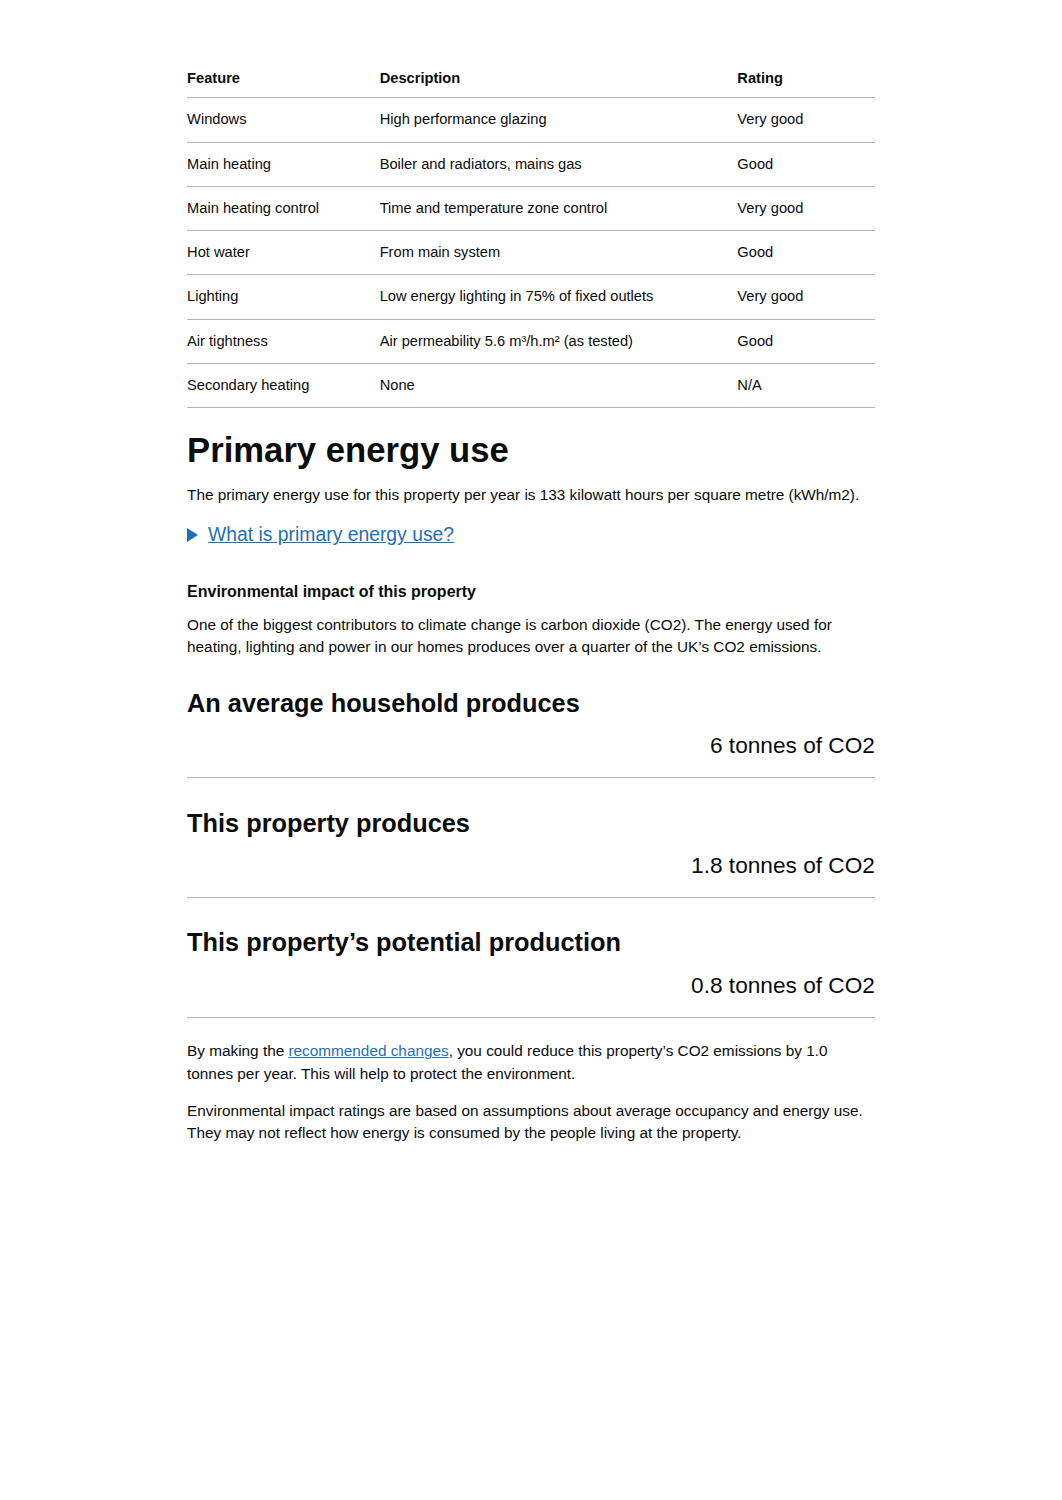| Feature | Description | Rating |
| --- | --- | --- |
| Windows | High performance glazing | Very good |
| Main heating | Boiler and radiators, mains gas | Good |
| Main heating control | Time and temperature zone control | Very good |
| Hot water | From main system | Good |
| Lighting | Low energy lighting in 75% of fixed outlets | Very good |
| Air tightness | Air permeability 5.6 m³/h.m² (as tested) | Good |
| Secondary heating | None | N/A |
Primary energy use
The primary energy use for this property per year is 133 kilowatt hours per square metre (kWh/m2).
What is primary energy use?
Environmental impact of this property
One of the biggest contributors to climate change is carbon dioxide (CO2). The energy used for heating, lighting and power in our homes produces over a quarter of the UK’s CO2 emissions.
An average household produces
6 tonnes of CO2
This property produces
1.8 tonnes of CO2
This property’s potential production
0.8 tonnes of CO2
By making the recommended changes, you could reduce this property’s CO2 emissions by 1.0 tonnes per year. This will help to protect the environment.
Environmental impact ratings are based on assumptions about average occupancy and energy use. They may not reflect how energy is consumed by the people living at the property.